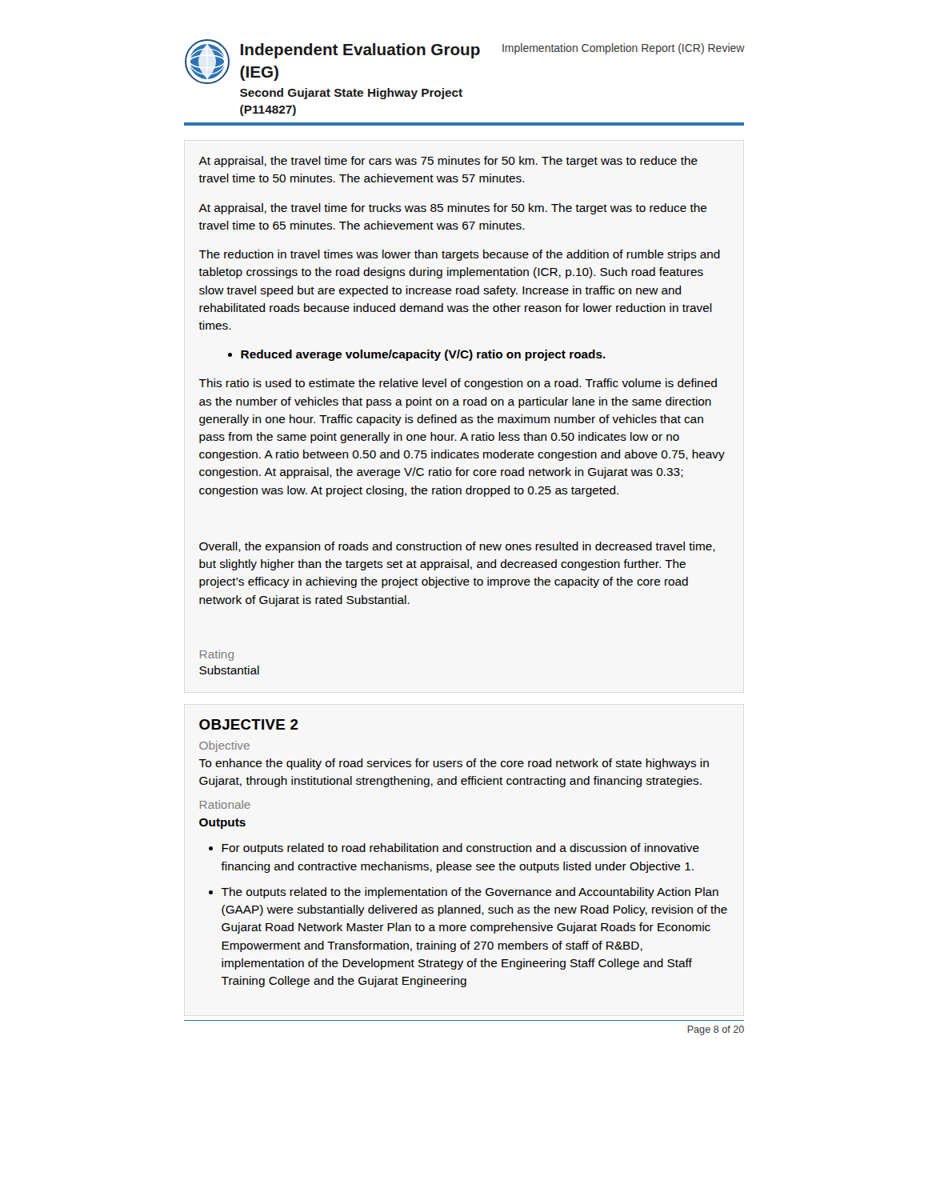Independent Evaluation Group (IEG)
Second Gujarat State Highway Project (P114827)
Implementation Completion Report (ICR) Review
At appraisal, the travel time for cars was 75 minutes for 50 km. The target was to reduce the travel time to 50 minutes. The achievement was 57 minutes.
At appraisal, the travel time for trucks was 85 minutes for 50 km. The target was to reduce the travel time to 65 minutes. The achievement was 67 minutes.
The reduction in travel times was lower than targets because of the addition of rumble strips and tabletop crossings to the road designs during implementation (ICR, p.10). Such road features slow travel speed but are expected to increase road safety. Increase in traffic on new and rehabilitated roads because induced demand was the other reason for lower reduction in travel times.
Reduced average volume/capacity (V/C) ratio on project roads.
This ratio is used to estimate the relative level of congestion on a road. Traffic volume is defined as the number of vehicles that pass a point on a road on a particular lane in the same direction generally in one hour. Traffic capacity is defined as the maximum number of vehicles that can pass from the same point generally in one hour. A ratio less than 0.50 indicates low or no congestion. A ratio between 0.50 and 0.75 indicates moderate congestion and above 0.75, heavy congestion. At appraisal, the average V/C ratio for core road network in Gujarat was 0.33; congestion was low. At project closing, the ration dropped to 0.25 as targeted.
Overall, the expansion of roads and construction of new ones resulted in decreased travel time, but slightly higher than the targets set at appraisal, and decreased congestion further. The project’s efficacy in achieving the project objective to improve the capacity of the core road network of Gujarat is rated Substantial.
Rating
Substantial
OBJECTIVE 2
Objective
To enhance the quality of road services for users of the core road network of state highways in Gujarat, through institutional strengthening, and efficient contracting and financing strategies.
Rationale
Outputs
For outputs related to road rehabilitation and construction and a discussion of innovative financing and contractive mechanisms, please see the outputs listed under Objective 1.
The outputs related to the implementation of the Governance and Accountability Action Plan (GAAP) were substantially delivered as planned, such as the new Road Policy, revision of the Gujarat Road Network Master Plan to a more comprehensive Gujarat Roads for Economic Empowerment and Transformation, training of 270 members of staff of R&BD, implementation of the Development Strategy of the Engineering Staff College and Staff Training College and the Gujarat Engineering
Page 8 of 20